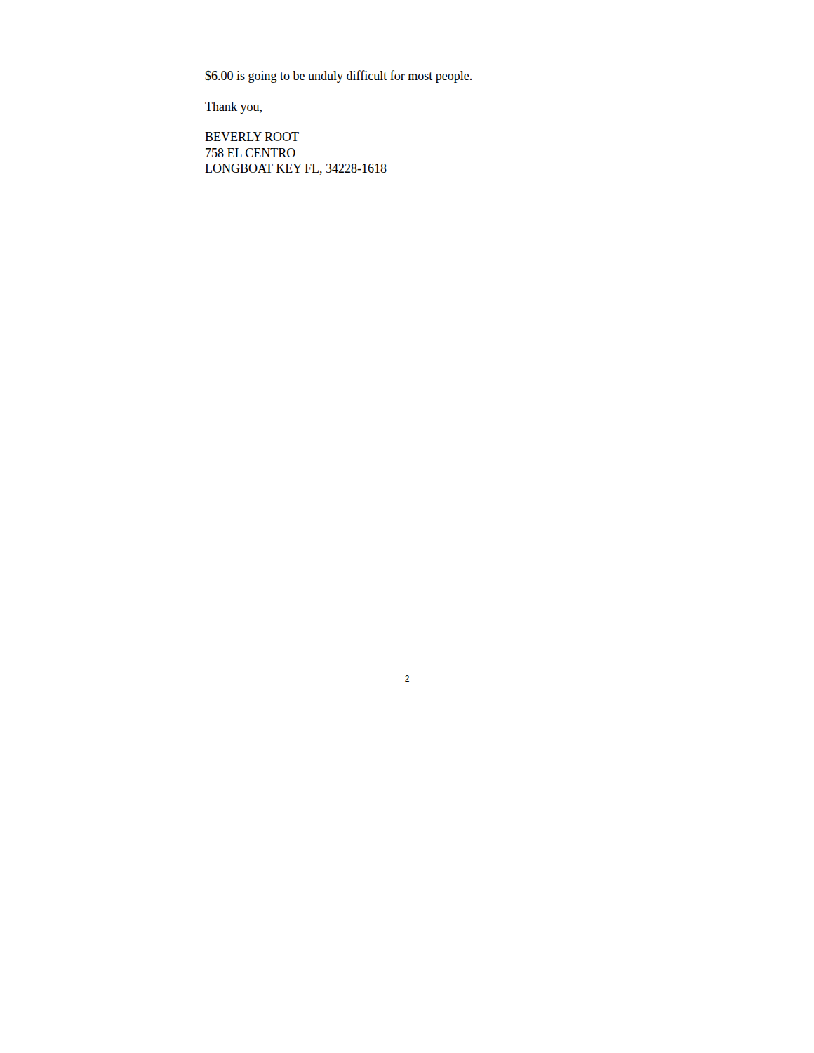$6.00 is going to be unduly difficult for most people.
Thank you,
BEVERLY ROOT
758 EL CENTRO
LONGBOAT KEY FL, 34228-1618
2